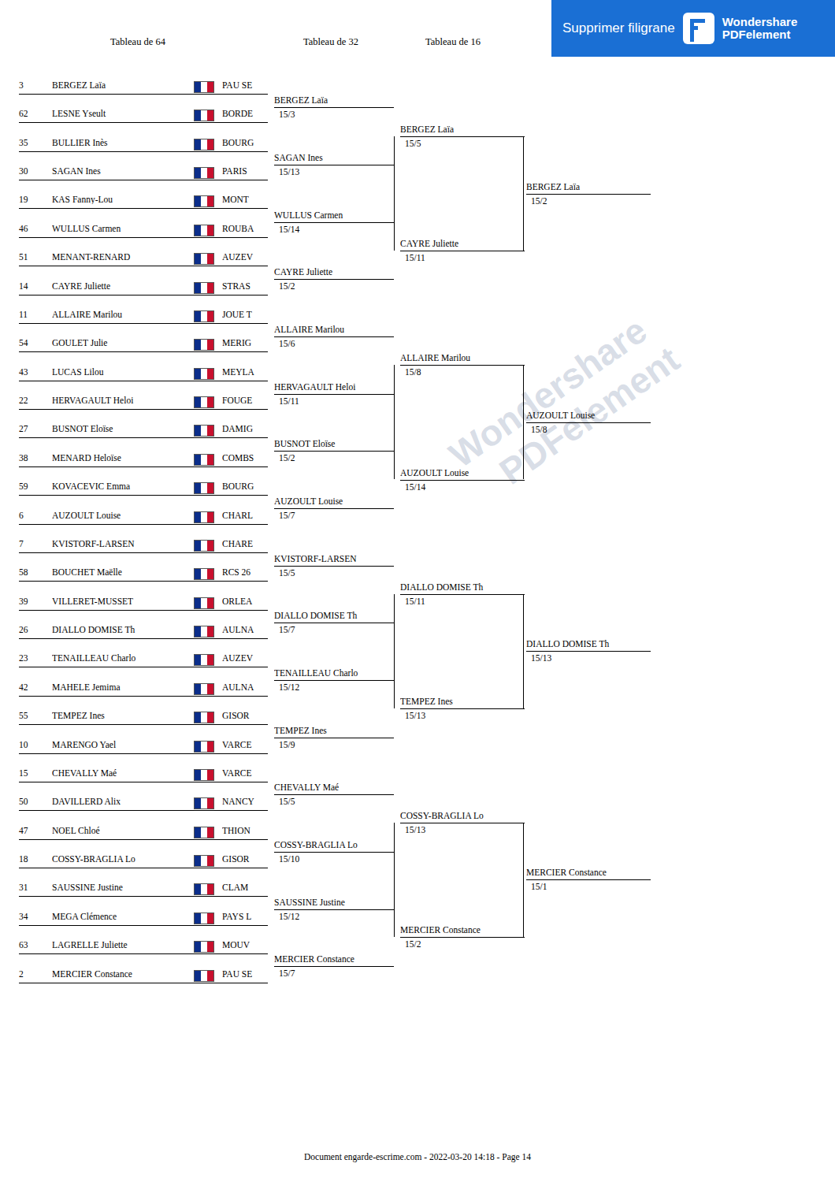Supprimer filigrane WondersharePDFelement
WondersharePDFelement
Tableau de 64 Tableau de 32 Tableau de 16
3 BERGEZ Laïa PAU SE
62 LESNE Yseult BORDE
35 BULLIER Inès BOURG
30 SAGAN Ines PARIS
19 KAS Fanny-Lou MONT
46 WULLUS Carmen ROUBA
51 MENANT-RENARD AUZEV
14 CAYRE Juliette STRAS
11 ALLAIRE Marilou JOUE T
54 GOULET Julie MERIG
43 LUCAS Lilou MEYLA
22 HERVAGAULT Heloi FOUGE
27 BUSNOT Eloïse DAMIG
38 MENARD Heloïse COMBS
59 KOVACEVIC Emma BOURG
6 AUZOULT Louise CHARL
7 KVISTORF-LARSEN CHARE
58 BOUCHET Maëlle RCS 26
39 VILLERET-MUSSET ORLEA
26 DIALLO DOMISE Th AULNA
23 TENAILLEAU Charlo AUZEV
42 MAHELE Jemima AULNA
55 TEMPEZ Ines GISOR
10 MARENGO Yael VARCE
15 CHEVALLY Maé VARCE
50 DAVILLERD Alix NANCY
47 NOEL Chloé THION
18 COSSY-BRAGLIA Lo GISOR
31 SAUSSINE Justine CLAM
34 MEGA Clémence PAYS L
63 LAGRELLE Juliette MOUV
2 MERCIER Constance PAU SE
BERGEZ Laïa
15/3
SAGAN Ines
15/13
WULLUS Carmen
15/14
CAYRE Juliette
15/2
ALLAIRE Marilou
15/6
HERVAGAULT Heloi
15/11
BUSNOT Eloïse
15/2
AUZOULT Louise
15/7
KVISTORF-LARSEN
15/5
DIALLO DOMISE Th
15/7
TENAILLEAU Charlo
15/12
TEMPEZ Ines
15/9
CHEVALLY Maé
15/5
COSSY-BRAGLIA Lo
15/10
SAUSSINE Justine
15/12
MERCIER Constance
15/7
BERGEZ Laïa
15/5
CAYRE Juliette
15/11
ALLAIRE Marilou
15/8
AUZOULT Louise
15/14
DIALLO DOMISE Th
15/11
TEMPEZ Ines
15/13
COSSY-BRAGLIA Lo
15/13
MERCIER Constance
15/2
BERGEZ Laïa
15/2
AUZOULT Louise
15/8
DIALLO DOMISE Th
15/13
MERCIER Constance
15/1
Document engarde-escrime.com - 2022-03-20 14:18 - Page 14